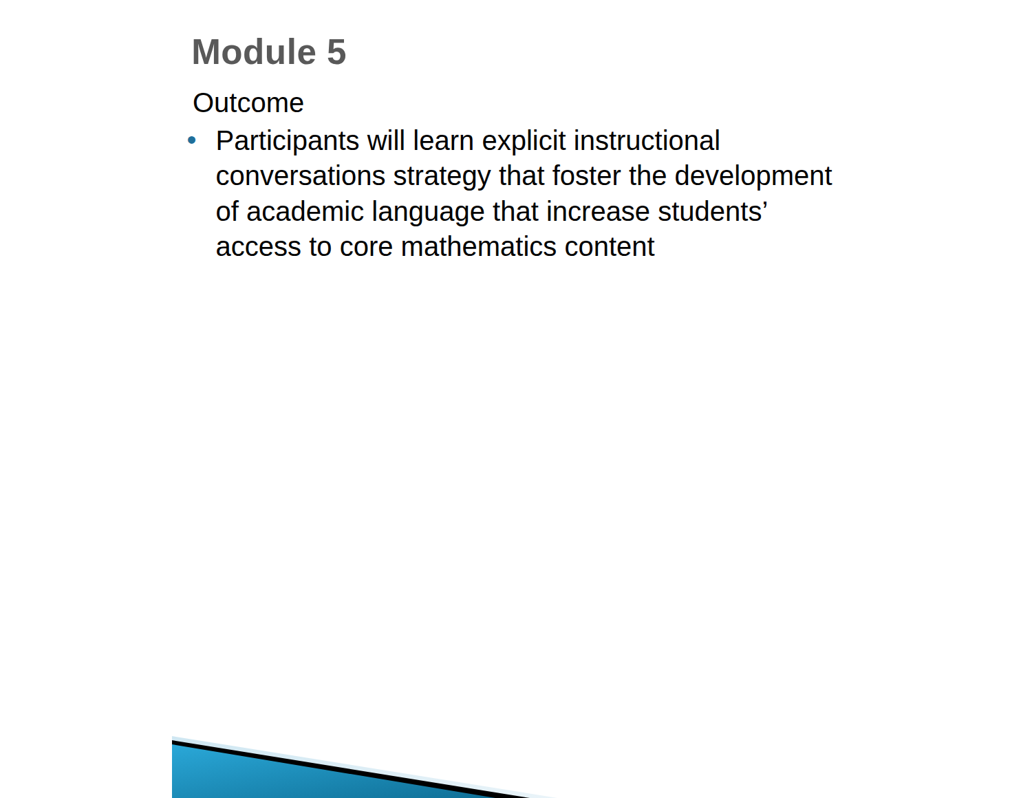Module 5
Outcome
Participants will learn explicit instructional conversations strategy that foster the development of academic language that increase students’ access to core mathematics content